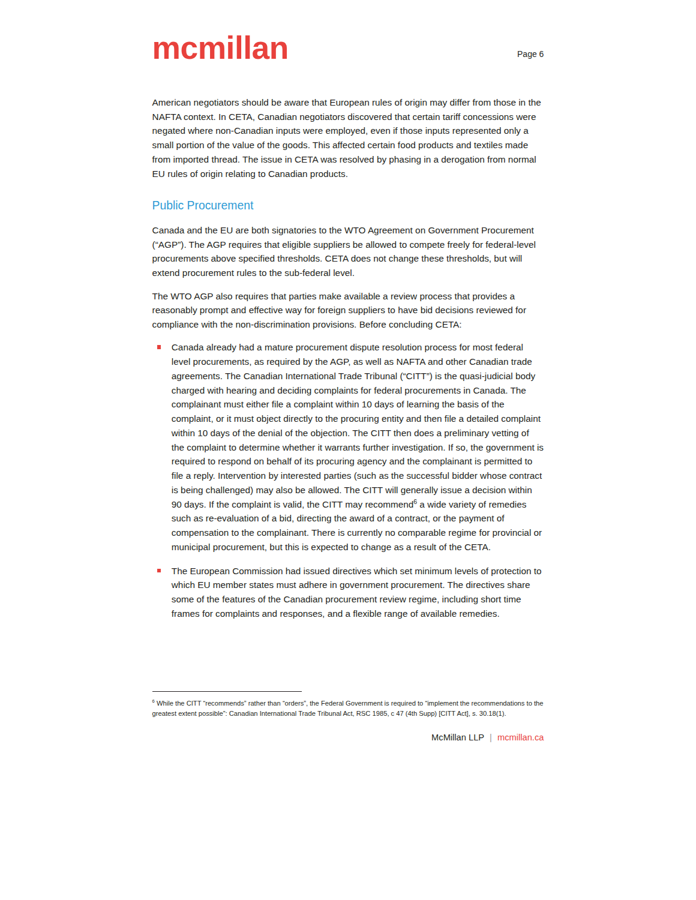mcmillan
Page 6
American negotiators should be aware that European rules of origin may differ from those in the NAFTA context. In CETA, Canadian negotiators discovered that certain tariff concessions were negated where non-Canadian inputs were employed, even if those inputs represented only a small portion of the value of the goods. This affected certain food products and textiles made from imported thread. The issue in CETA was resolved by phasing in a derogation from normal EU rules of origin relating to Canadian products.
Public Procurement
Canada and the EU are both signatories to the WTO Agreement on Government Procurement (“AGP”). The AGP requires that eligible suppliers be allowed to compete freely for federal-level procurements above specified thresholds. CETA does not change these thresholds, but will extend procurement rules to the sub-federal level.
The WTO AGP also requires that parties make available a review process that provides a reasonably prompt and effective way for foreign suppliers to have bid decisions reviewed for compliance with the non-discrimination provisions. Before concluding CETA:
Canada already had a mature procurement dispute resolution process for most federal level procurements, as required by the AGP, as well as NAFTA and other Canadian trade agreements. The Canadian International Trade Tribunal (“CITT”) is the quasi-judicial body charged with hearing and deciding complaints for federal procurements in Canada. The complainant must either file a complaint within 10 days of learning the basis of the complaint, or it must object directly to the procuring entity and then file a detailed complaint within 10 days of the denial of the objection. The CITT then does a preliminary vetting of the complaint to determine whether it warrants further investigation. If so, the government is required to respond on behalf of its procuring agency and the complainant is permitted to file a reply. Intervention by interested parties (such as the successful bidder whose contract is being challenged) may also be allowed. The CITT will generally issue a decision within 90 days. If the complaint is valid, the CITT may recommend6 a wide variety of remedies such as re-evaluation of a bid, directing the award of a contract, or the payment of compensation to the complainant. There is currently no comparable regime for provincial or municipal procurement, but this is expected to change as a result of the CETA.
The European Commission had issued directives which set minimum levels of protection to which EU member states must adhere in government procurement. The directives share some of the features of the Canadian procurement review regime, including short time frames for complaints and responses, and a flexible range of available remedies.
6 While the CITT “recommends” rather than “orders”, the Federal Government is required to “implement the recommendations to the greatest extent possible”: Canadian International Trade Tribunal Act, RSC 1985, c 47 (4th Supp) [CITT Act], s. 30.18(1).
McMillan LLP | mcmillan.ca